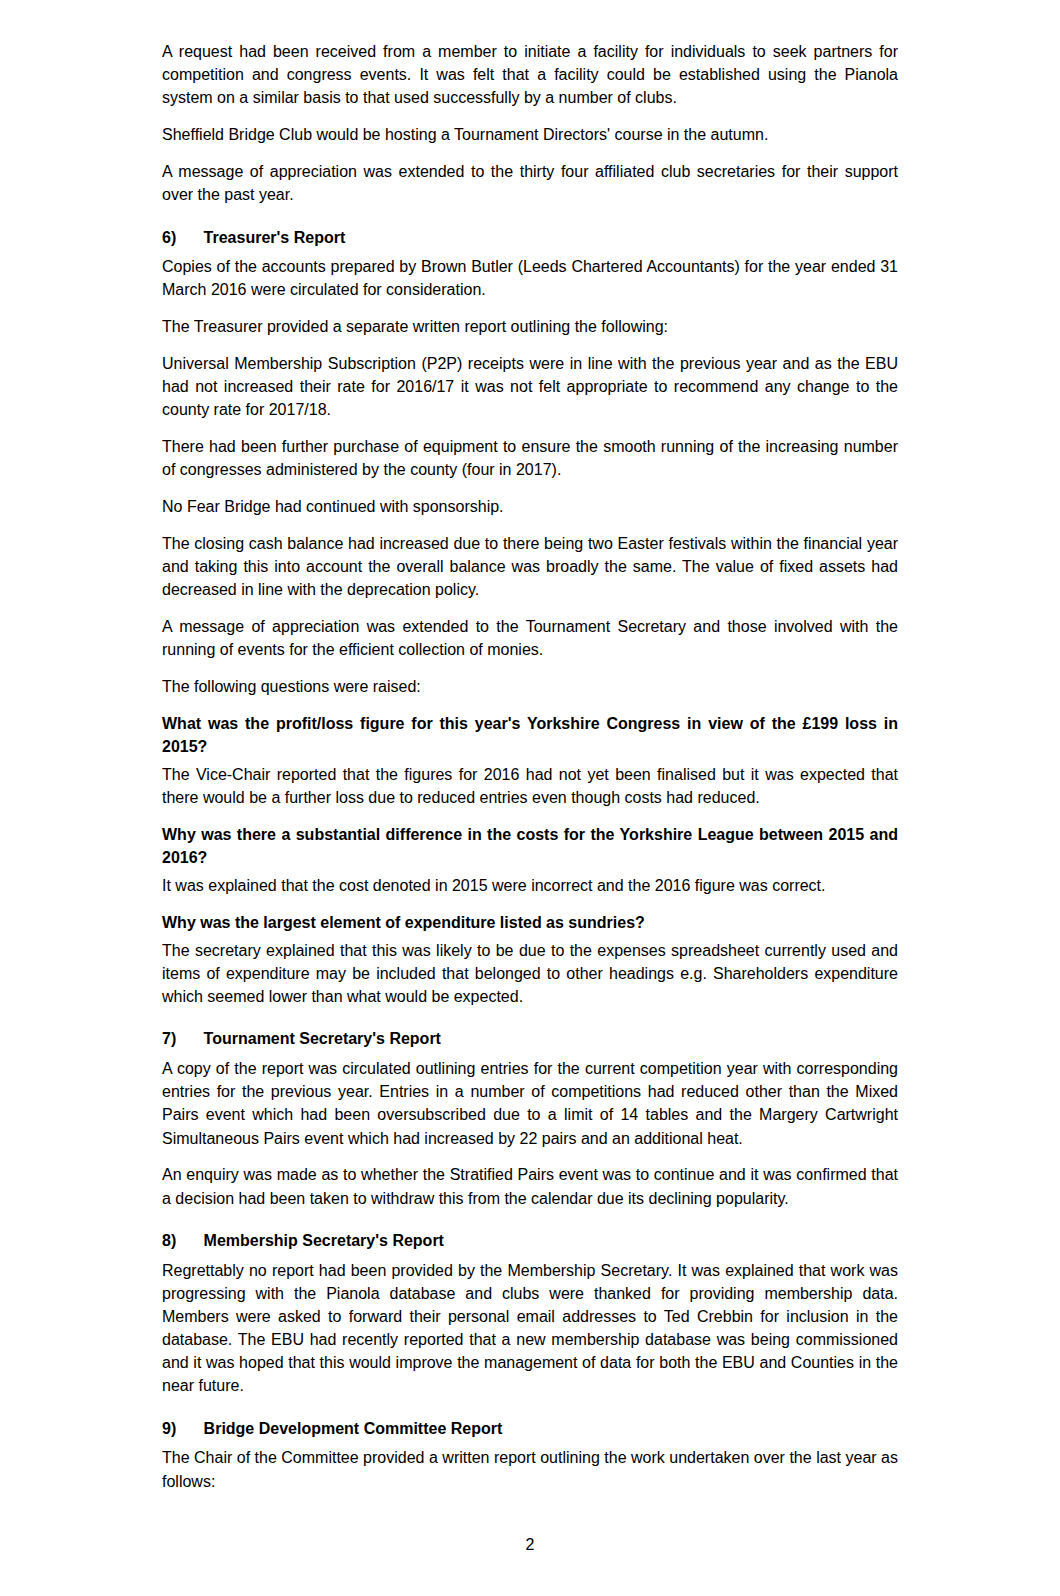A request had been received from a member to initiate a facility for individuals to seek partners for competition and congress events. It was felt that a facility could be established using the Pianola system on a similar basis to that used successfully by a number of clubs.
Sheffield Bridge Club would be hosting a Tournament Directors' course in the autumn.
A message of appreciation was extended to the thirty four affiliated club secretaries for their support over the past year.
6) Treasurer's Report
Copies of the accounts prepared by Brown Butler (Leeds Chartered Accountants) for the year ended 31 March 2016 were circulated for consideration.
The Treasurer provided a separate written report outlining the following:
Universal Membership Subscription (P2P) receipts were in line with the previous year and as the EBU had not increased their rate for 2016/17 it was not felt appropriate to recommend any change to the county rate for 2017/18.
There had been further purchase of equipment to ensure the smooth running of the increasing number of congresses administered by the county (four in 2017).
No Fear Bridge had continued with sponsorship.
The closing cash balance had increased due to there being two Easter festivals within the financial year and taking this into account the overall balance was broadly the same. The value of fixed assets had decreased in line with the deprecation policy.
A message of appreciation was extended to the Tournament Secretary and those involved with the running of events for the efficient collection of monies.
The following questions were raised:
What was the profit/loss figure for this year's Yorkshire Congress in view of the £199 loss in 2015?
The Vice-Chair reported that the figures for 2016 had not yet been finalised but it was expected that there would be a further loss due to reduced entries even though costs had reduced.
Why was there a substantial difference in the costs for the Yorkshire League between 2015 and 2016?
It was explained that the cost denoted in 2015 were incorrect and the 2016 figure was correct.
Why was the largest element of expenditure listed as sundries?
The secretary explained that this was likely to be due to the expenses spreadsheet currently used and items of expenditure may be included that belonged to other headings e.g. Shareholders expenditure which seemed lower than what would be expected.
7) Tournament Secretary's Report
A copy of the report was circulated outlining entries for the current competition year with corresponding entries for the previous year. Entries in a number of competitions had reduced other than the Mixed Pairs event which had been oversubscribed due to a limit of 14 tables and the Margery Cartwright Simultaneous Pairs event which had increased by 22 pairs and an additional heat.
An enquiry was made as to whether the Stratified Pairs event was to continue and it was confirmed that a decision had been taken to withdraw this from the calendar due its declining popularity.
8) Membership Secretary's Report
Regrettably no report had been provided by the Membership Secretary. It was explained that work was progressing with the Pianola database and clubs were thanked for providing membership data. Members were asked to forward their personal email addresses to Ted Crebbin for inclusion in the database. The EBU had recently reported that a new membership database was being commissioned and it was hoped that this would improve the management of data for both the EBU and Counties in the near future.
9) Bridge Development Committee Report
The Chair of the Committee provided a written report outlining the work undertaken over the last year as follows:
2